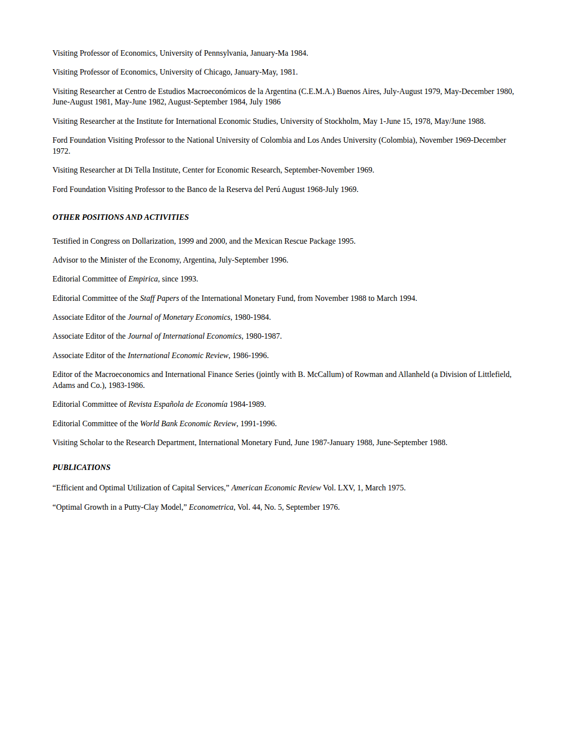Visiting Professor of Economics, University of Pennsylvania, January-Ma 1984.
Visiting Professor of Economics, University of Chicago, January-May, 1981.
Visiting Researcher at Centro de Estudios Macroeconómicos de la Argentina (C.E.M.A.) Buenos Aires, July-August 1979, May-December 1980, June-August 1981, May-June 1982, August-September 1984, July 1986
Visiting Researcher at the Institute for International Economic Studies, University of Stockholm, May 1-June 15, 1978, May/June 1988.
Ford Foundation Visiting Professor to the National University of Colombia and Los Andes University (Colombia), November 1969-December 1972.
Visiting Researcher at Di Tella Institute, Center for Economic Research, September-November 1969.
Ford Foundation Visiting Professor to the Banco de la Reserva del Perú August 1968-July 1969.
OTHER POSITIONS AND ACTIVITIES
Testified in Congress on Dollarization, 1999 and 2000, and the Mexican Rescue Package 1995.
Advisor to the Minister of the Economy, Argentina, July-September 1996.
Editorial Committee of Empirica, since 1993.
Editorial Committee of the Staff Papers of the International Monetary Fund, from November 1988 to March 1994.
Associate Editor of the Journal of Monetary Economics, 1980-1984.
Associate Editor of the Journal of International Economics, 1980-1987.
Associate Editor of the International Economic Review, 1986-1996.
Editor of the Macroeconomics and International Finance Series (jointly with B. McCallum) of Rowman and Allanheld (a Division of Littlefield, Adams and Co.), 1983-1986.
Editorial Committee of Revista Española de Economía 1984-1989.
Editorial Committee of the World Bank Economic Review, 1991-1996.
Visiting Scholar to the Research Department, International Monetary Fund, June 1987-January 1988, June-September 1988.
PUBLICATIONS
“Efficient and Optimal Utilization of Capital Services,” American Economic Review Vol. LXV, 1, March 1975.
“Optimal Growth in a Putty-Clay Model,” Econometrica, Vol. 44, No. 5, September 1976.